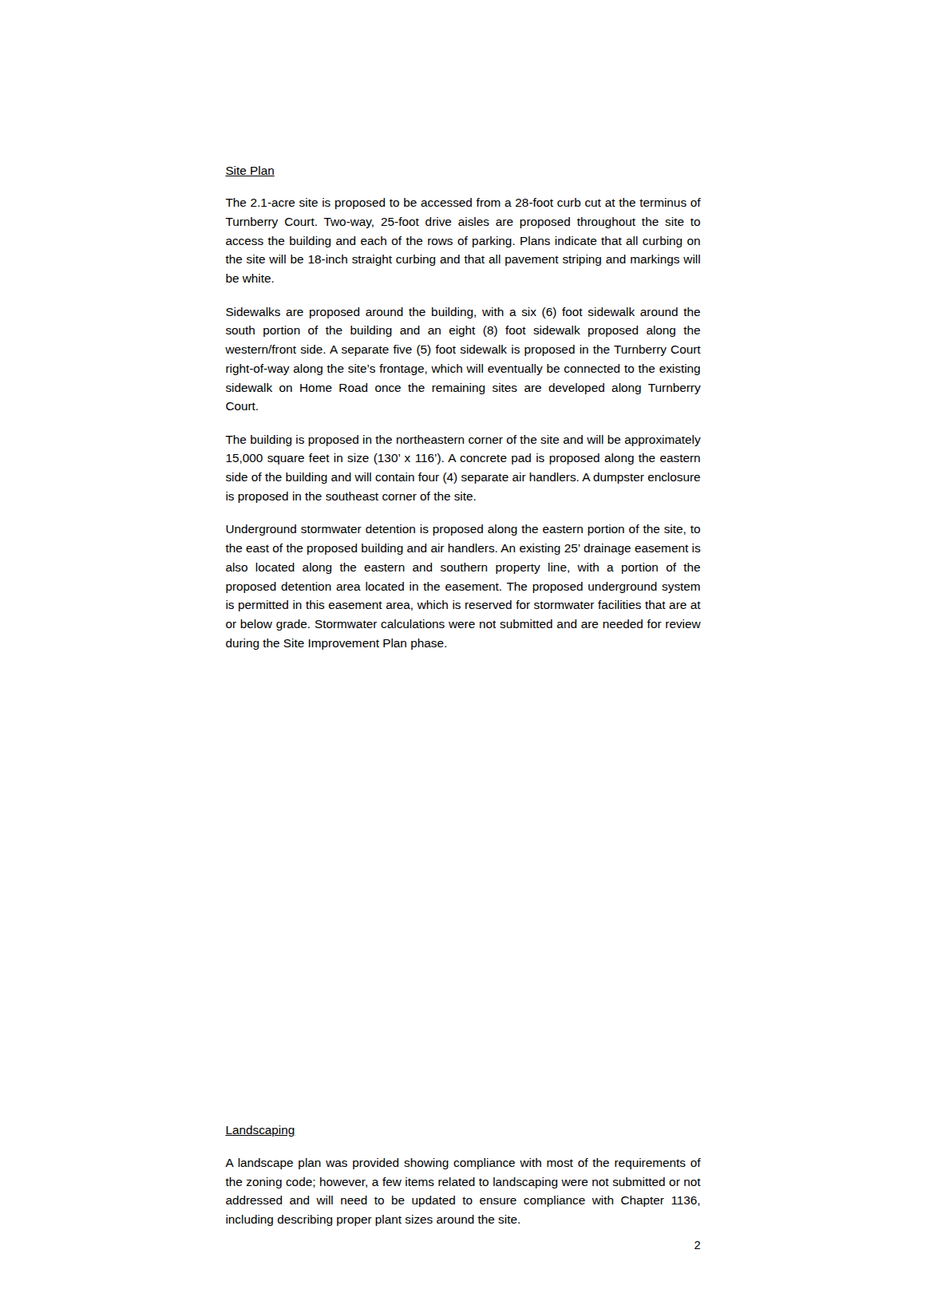Site Plan
The 2.1-acre site is proposed to be accessed from a 28-foot curb cut at the terminus of Turnberry Court. Two-way, 25-foot drive aisles are proposed throughout the site to access the building and each of the rows of parking. Plans indicate that all curbing on the site will be 18-inch straight curbing and that all pavement striping and markings will be white.
Sidewalks are proposed around the building, with a six (6) foot sidewalk around the south portion of the building and an eight (8) foot sidewalk proposed along the western/front side. A separate five (5) foot sidewalk is proposed in the Turnberry Court right-of-way along the site’s frontage, which will eventually be connected to the existing sidewalk on Home Road once the remaining sites are developed along Turnberry Court.
The building is proposed in the northeastern corner of the site and will be approximately 15,000 square feet in size (130’ x 116’). A concrete pad is proposed along the eastern side of the building and will contain four (4) separate air handlers. A dumpster enclosure is proposed in the southeast corner of the site.
Underground stormwater detention is proposed along the eastern portion of the site, to the east of the proposed building and air handlers. An existing 25’ drainage easement is also located along the eastern and southern property line, with a portion of the proposed detention area located in the easement. The proposed underground system is permitted in this easement area, which is reserved for stormwater facilities that are at or below grade. Stormwater calculations were not submitted and are needed for review during the Site Improvement Plan phase.
Landscaping
A landscape plan was provided showing compliance with most of the requirements of the zoning code; however, a few items related to landscaping were not submitted or not addressed and will need to be updated to ensure compliance with Chapter 1136, including describing proper plant sizes around the site.
2